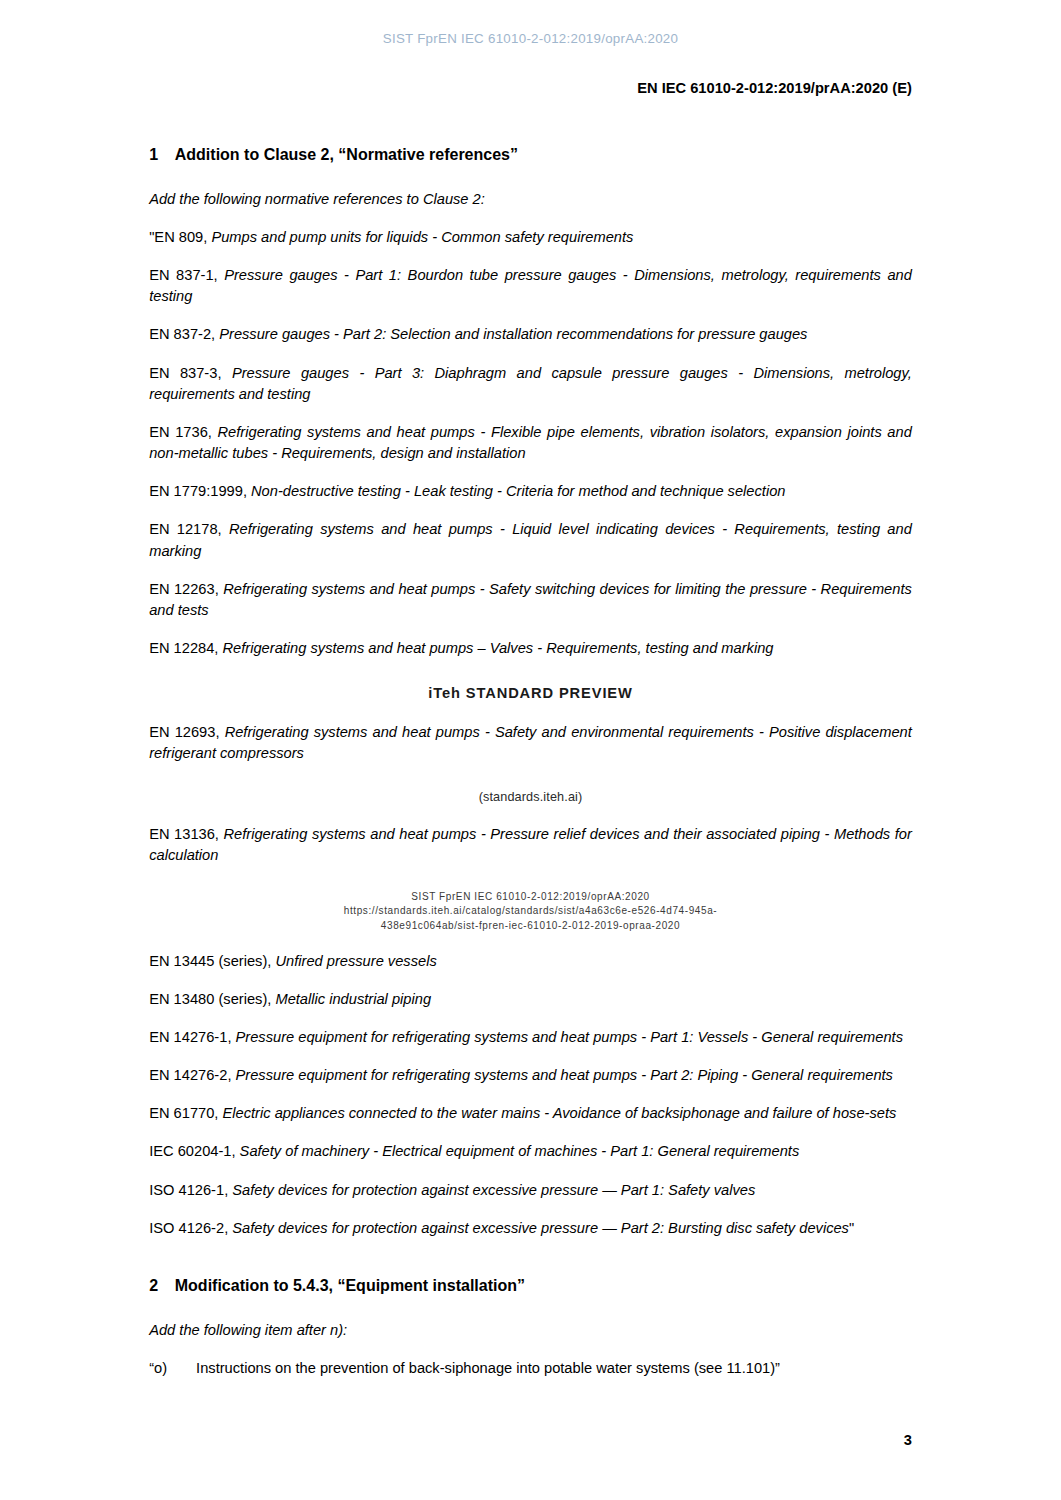SIST FprEN IEC 61010-2-012:2019/oprAA:2020
EN IEC 61010-2-012:2019/prAA:2020 (E)
1 Addition to Clause 2, “Normative references”
Add the following normative references to Clause 2:
"EN 809, Pumps and pump units for liquids - Common safety requirements
EN 837-1, Pressure gauges - Part 1: Bourdon tube pressure gauges - Dimensions, metrology, requirements and testing
EN 837-2, Pressure gauges - Part 2: Selection and installation recommendations for pressure gauges
EN 837-3, Pressure gauges - Part 3: Diaphragm and capsule pressure gauges - Dimensions, metrology, requirements and testing
EN 1736, Refrigerating systems and heat pumps - Flexible pipe elements, vibration isolators, expansion joints and non-metallic tubes - Requirements, design and installation
EN 1779:1999, Non-destructive testing - Leak testing - Criteria for method and technique selection
EN 12178, Refrigerating systems and heat pumps - Liquid level indicating devices - Requirements, testing and marking
EN 12263, Refrigerating systems and heat pumps - Safety switching devices for limiting the pressure - Requirements and tests
EN 12284, Refrigerating systems and heat pumps – Valves - Requirements, testing and marking
iTeh STANDARD PREVIEW
EN 12693, Refrigerating systems and heat pumps - Safety and environmental requirements - Positive displacement refrigerant compressors
(standards.iteh.ai)
EN 13136, Refrigerating systems and heat pumps - Pressure relief devices and their associated piping - Methods for calculation
SIST FprEN IEC 61010-2-012:2019/oprAA:2020
https://standards.iteh.ai/catalog/standards/sist/a4a63c6e-e526-4d74-945a-
438e91c064ab/sist-fpren-iec-61010-2-012-2019-opraa-2020
EN 13445 (series), Unfired pressure vessels
EN 13480 (series), Metallic industrial piping
EN 14276-1, Pressure equipment for refrigerating systems and heat pumps - Part 1: Vessels - General requirements
EN 14276-2, Pressure equipment for refrigerating systems and heat pumps - Part 2: Piping - General requirements
EN 61770, Electric appliances connected to the water mains - Avoidance of backsiphonage and failure of hose-sets
IEC 60204-1, Safety of machinery - Electrical equipment of machines - Part 1: General requirements
ISO 4126-1, Safety devices for protection against excessive pressure — Part 1: Safety valves
ISO 4126-2, Safety devices for protection against excessive pressure — Part 2: Bursting disc safety devices"
2 Modification to 5.4.3, “Equipment installation”
Add the following item after n):
“o) Instructions on the prevention of back-siphonage into potable water systems (see 11.101)”
3